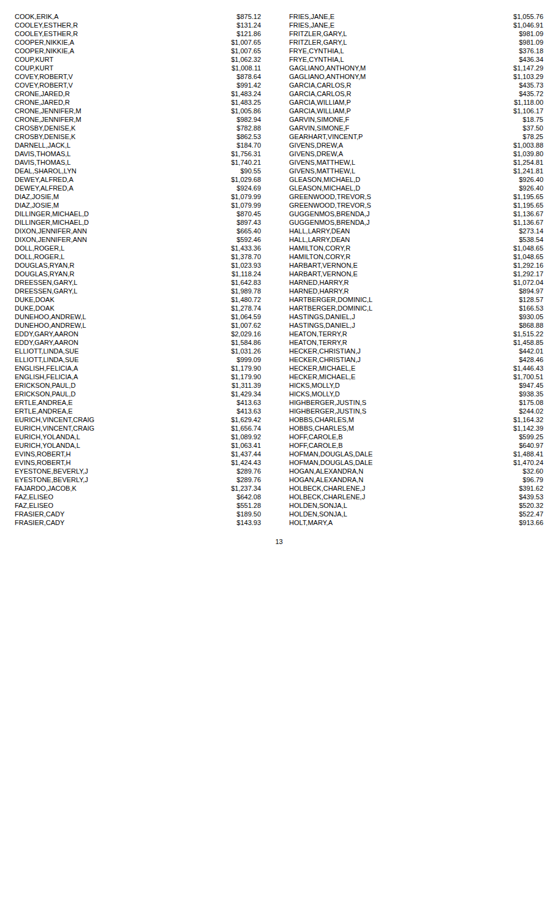| COOK,ERIK,A | $875.12 | | FRIES,JANE,E | $1,055.76 |
| COOLEY,ESTHER,R | $131.24 | | FRIES,JANE,E | $1,046.91 |
| COOLEY,ESTHER,R | $121.86 | | FRITZLER,GARY,L | $981.09 |
| COOPER,NIKKIE,A | $1,007.65 | | FRITZLER,GARY,L | $981.09 |
| COOPER,NIKKIE,A | $1,007.65 | | FRYE,CYNTHIA,L | $376.18 |
| COUP,KURT | $1,062.32 | | FRYE,CYNTHIA,L | $436.34 |
| COUP,KURT | $1,008.11 | | GAGLIANO,ANTHONY,M | $1,147.29 |
| COVEY,ROBERT,V | $878.64 | | GAGLIANO,ANTHONY,M | $1,103.29 |
| COVEY,ROBERT,V | $991.42 | | GARCIA,CARLOS,R | $435.73 |
| CRONE,JARED,R | $1,483.24 | | GARCIA,CARLOS,R | $435.72 |
| CRONE,JARED,R | $1,483.25 | | GARCIA,WILLIAM,P | $1,118.00 |
| CRONE,JENNIFER,M | $1,005.86 | | GARCIA,WILLIAM,P | $1,106.17 |
| CRONE,JENNIFER,M | $982.94 | | GARVIN,SIMONE,F | $18.75 |
| CROSBY,DENISE,K | $782.88 | | GARVIN,SIMONE,F | $37.50 |
| CROSBY,DENISE,K | $862.53 | | GEARHART,VINCENT,P | $78.25 |
| DARNELL,JACK,L | $184.70 | | GIVENS,DREW,A | $1,003.88 |
| DAVIS,THOMAS,L | $1,756.31 | | GIVENS,DREW,A | $1,039.80 |
| DAVIS,THOMAS,L | $1,740.21 | | GIVENS,MATTHEW,L | $1,254.81 |
| DEAL,SHAROL,LYN | $90.55 | | GIVENS,MATTHEW,L | $1,241.81 |
| DEWEY,ALFRED,A | $1,029.68 | | GLEASON,MICHAEL,D | $926.40 |
| DEWEY,ALFRED,A | $924.69 | | GLEASON,MICHAEL,D | $926.40 |
| DIAZ,JOSIE,M | $1,079.99 | | GREENWOOD,TREVOR,S | $1,195.65 |
| DIAZ,JOSIE,M | $1,079.99 | | GREENWOOD,TREVOR,S | $1,195.65 |
| DILLINGER,MICHAEL,D | $870.45 | | GUGGENMOS,BRENDA,J | $1,136.67 |
| DILLINGER,MICHAEL,D | $897.43 | | GUGGENMOS,BRENDA,J | $1,136.67 |
| DIXON,JENNIFER,ANN | $665.40 | | HALL,LARRY,DEAN | $273.14 |
| DIXON,JENNIFER,ANN | $592.46 | | HALL,LARRY,DEAN | $538.54 |
| DOLL,ROGER,L | $1,433.36 | | HAMILTON,CORY,R | $1,048.65 |
| DOLL,ROGER,L | $1,378.70 | | HAMILTON,CORY,R | $1,048.65 |
| DOUGLAS,RYAN,R | $1,023.93 | | HARBART,VERNON,E | $1,292.16 |
| DOUGLAS,RYAN,R | $1,118.24 | | HARBART,VERNON,E | $1,292.17 |
| DREESSEN,GARY,L | $1,642.83 | | HARNED,HARRY,R | $1,072.04 |
| DREESSEN,GARY,L | $1,989.78 | | HARNED,HARRY,R | $894.97 |
| DUKE,DOAK | $1,480.72 | | HARTBERGER,DOMINIC,L | $128.57 |
| DUKE,DOAK | $1,278.74 | | HARTBERGER,DOMINIC,L | $166.53 |
| DUNEHOO,ANDREW,L | $1,064.59 | | HASTINGS,DANIEL,J | $930.05 |
| DUNEHOO,ANDREW,L | $1,007.62 | | HASTINGS,DANIEL,J | $868.88 |
| EDDY,GARY,AARON | $2,029.16 | | HEATON,TERRY,R | $1,515.22 |
| EDDY,GARY,AARON | $1,584.86 | | HEATON,TERRY,R | $1,458.85 |
| ELLIOTT,LINDA,SUE | $1,031.26 | | HECKER,CHRISTIAN,J | $442.01 |
| ELLIOTT,LINDA,SUE | $999.09 | | HECKER,CHRISTIAN,J | $428.46 |
| ENGLISH,FELICIA,A | $1,179.90 | | HECKER,MICHAEL,E | $1,446.43 |
| ENGLISH,FELICIA,A | $1,179.90 | | HECKER,MICHAEL,E | $1,700.51 |
| ERICKSON,PAUL,D | $1,311.39 | | HICKS,MOLLY,D | $947.45 |
| ERICKSON,PAUL,D | $1,429.34 | | HICKS,MOLLY,D | $938.35 |
| ERTLE,ANDREA,E | $413.63 | | HIGHBERGER,JUSTIN,S | $175.08 |
| ERTLE,ANDREA,E | $413.63 | | HIGHBERGER,JUSTIN,S | $244.02 |
| EURICH,VINCENT,CRAIG | $1,629.42 | | HOBBS,CHARLES,M | $1,164.32 |
| EURICH,VINCENT,CRAIG | $1,656.74 | | HOBBS,CHARLES,M | $1,142.39 |
| EURICH,YOLANDA,L | $1,089.92 | | HOFF,CAROLE,B | $599.25 |
| EURICH,YOLANDA,L | $1,063.41 | | HOFF,CAROLE,B | $640.97 |
| EVINS,ROBERT,H | $1,437.44 | | HOFMAN,DOUGLAS,DALE | $1,488.41 |
| EVINS,ROBERT,H | $1,424.43 | | HOFMAN,DOUGLAS,DALE | $1,470.24 |
| EYESTONE,BEVERLY,J | $289.76 | | HOGAN,ALEXANDRA,N | $32.60 |
| EYESTONE,BEVERLY,J | $289.76 | | HOGAN,ALEXANDRA,N | $96.79 |
| FAJARDO,JACOB,K | $1,237.34 | | HOLBECK,CHARLENE,J | $391.62 |
| FAZ,ELISEO | $642.08 | | HOLBECK,CHARLENE,J | $439.53 |
| FAZ,ELISEO | $551.28 | | HOLDEN,SONJA,L | $520.32 |
| FRASIER,CADY | $189.50 | | HOLDEN,SONJA,L | $522.47 |
| FRASIER,CADY | $143.93 | | HOLT,MARY,A | $913.66 |
13